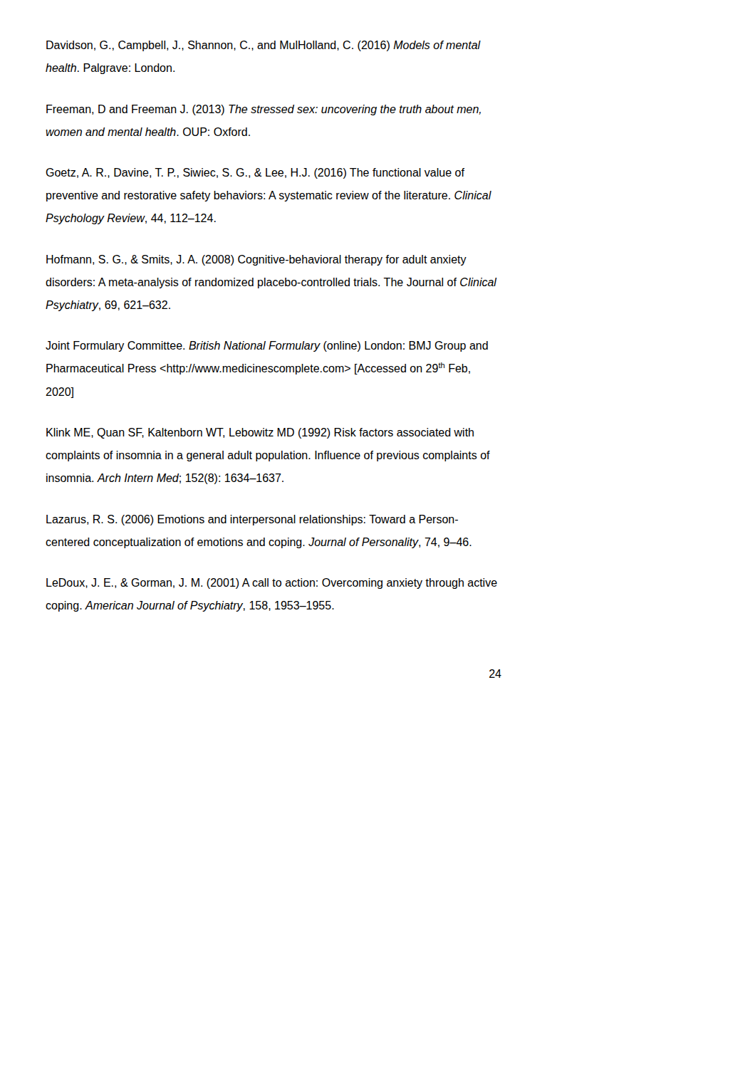Davidson, G., Campbell, J., Shannon, C., and MulHolland, C. (2016) Models of mental health. Palgrave: London.
Freeman, D and Freeman J. (2013) The stressed sex: uncovering the truth about men, women and mental health. OUP: Oxford.
Goetz, A. R., Davine, T. P., Siwiec, S. G., & Lee, H.J. (2016) The functional value of preventive and restorative safety behaviors: A systematic review of the literature. Clinical Psychology Review, 44, 112–124.
Hofmann, S. G., & Smits, J. A. (2008) Cognitive-behavioral therapy for adult anxiety disorders: A meta-analysis of randomized placebo-controlled trials. The Journal of Clinical Psychiatry, 69, 621–632.
Joint Formulary Committee. British National Formulary (online) London: BMJ Group and Pharmaceutical Press <http://www.medicinescomplete.com> [Accessed on 29th Feb, 2020]
Klink ME, Quan SF, Kaltenborn WT, Lebowitz MD (1992) Risk factors associated with complaints of insomnia in a general adult population. Influence of previous complaints of insomnia. Arch Intern Med; 152(8): 1634–1637.
Lazarus, R. S. (2006) Emotions and interpersonal relationships: Toward a Person-centered conceptualization of emotions and coping. Journal of Personality, 74, 9–46.
LeDoux, J. E., & Gorman, J. M. (2001) A call to action: Overcoming anxiety through active coping. American Journal of Psychiatry, 158, 1953–1955.
24